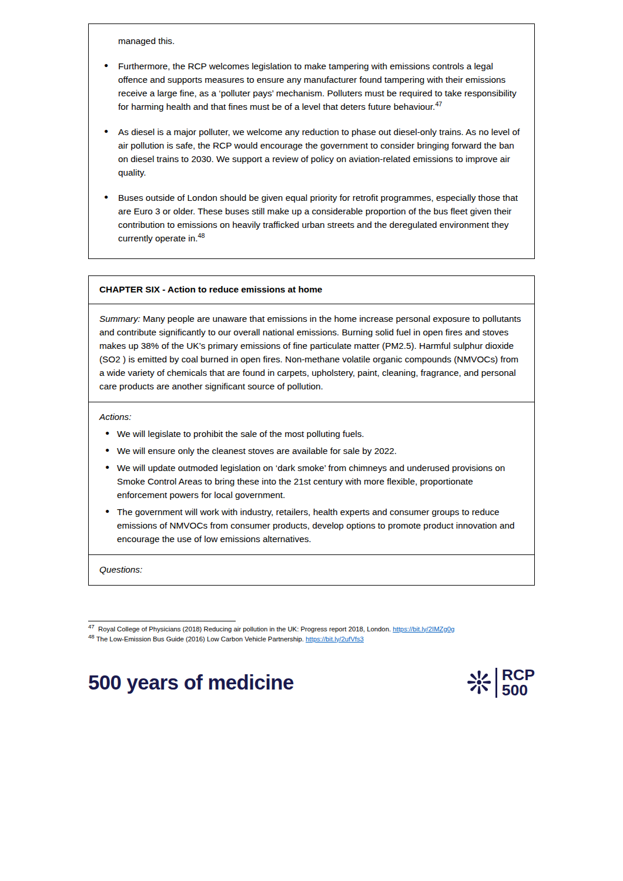managed this.
Furthermore, the RCP welcomes legislation to make tampering with emissions controls a legal offence and supports measures to ensure any manufacturer found tampering with their emissions receive a large fine, as a ‘polluter pays’ mechanism. Polluters must be required to take responsibility for harming health and that fines must be of a level that deters future behaviour.47
As diesel is a major polluter, we welcome any reduction to phase out diesel-only trains. As no level of air pollution is safe, the RCP would encourage the government to consider bringing forward the ban on diesel trains to 2030. We support a review of policy on aviation-related emissions to improve air quality.
Buses outside of London should be given equal priority for retrofit programmes, especially those that are Euro 3 or older. These buses still make up a considerable proportion of the bus fleet given their contribution to emissions on heavily trafficked urban streets and the deregulated environment they currently operate in.48
CHAPTER SIX - Action to reduce emissions at home
Summary: Many people are unaware that emissions in the home increase personal exposure to pollutants and contribute significantly to our overall national emissions. Burning solid fuel in open fires and stoves makes up 38% of the UK’s primary emissions of fine particulate matter (PM2.5). Harmful sulphur dioxide (SO2 ) is emitted by coal burned in open fires. Non-methane volatile organic compounds (NMVOCs) from a wide variety of chemicals that are found in carpets, upholstery, paint, cleaning, fragrance, and personal care products are another significant source of pollution.
Actions:
We will legislate to prohibit the sale of the most polluting fuels.
We will ensure only the cleanest stoves are available for sale by 2022.
We will update outmoded legislation on ‘dark smoke’ from chimneys and underused provisions on Smoke Control Areas to bring these into the 21st century with more flexible, proportionate enforcement powers for local government.
The government will work with industry, retailers, health experts and consumer groups to reduce emissions of NMVOCs from consumer products, develop options to promote product innovation and encourage the use of low emissions alternatives.
Questions:
47 Royal College of Physicians (2018) Reducing air pollution in the UK: Progress report 2018, London. https://bit.ly/2IMZg0g
48 The Low-Emission Bus Guide (2016) Low Carbon Vehicle Partnership. https://bit.ly/2ufVfs3
500 years of medicine
❊
RCP
500